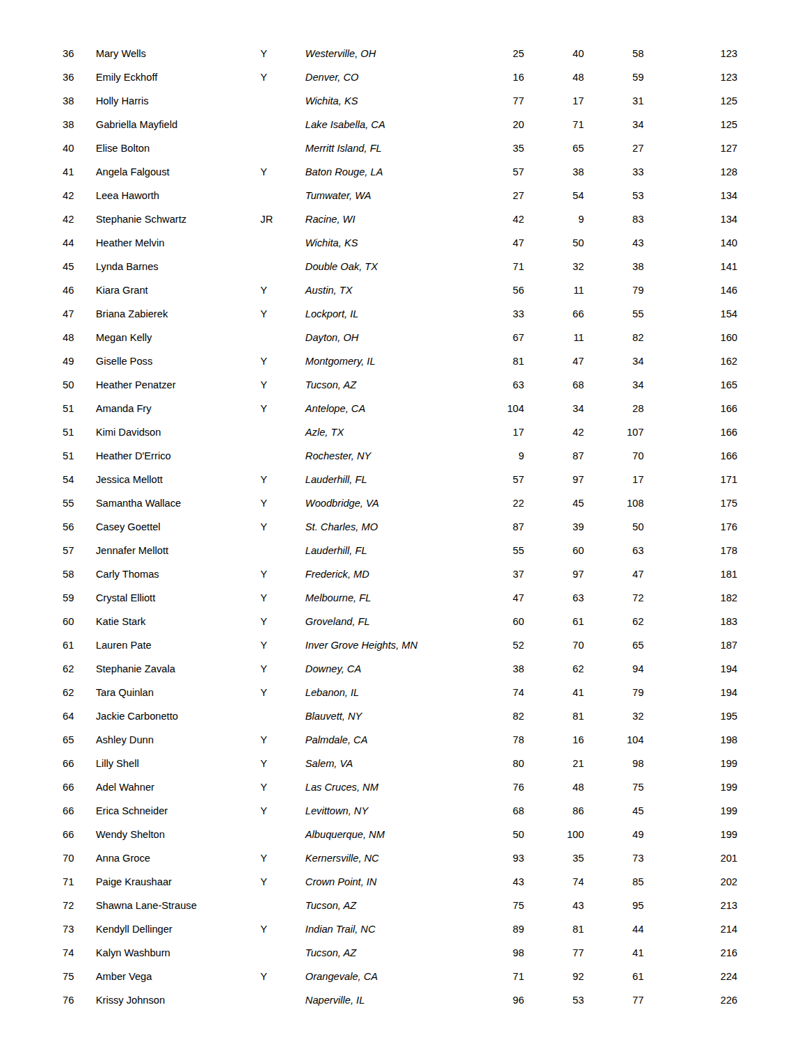| 36 | Mary Wells | Y | Westerville, OH | 25 | 40 | 58 | 123 |
| 36 | Emily Eckhoff | Y | Denver, CO | 16 | 48 | 59 | 123 |
| 38 | Holly Harris | | Wichita, KS | 77 | 17 | 31 | 125 |
| 38 | Gabriella Mayfield | | Lake Isabella, CA | 20 | 71 | 34 | 125 |
| 40 | Elise Bolton | | Merritt Island, FL | 35 | 65 | 27 | 127 |
| 41 | Angela Falgoust | Y | Baton Rouge, LA | 57 | 38 | 33 | 128 |
| 42 | Leea Haworth | | Tumwater, WA | 27 | 54 | 53 | 134 |
| 42 | Stephanie Schwartz | JR | Racine, WI | 42 | 9 | 83 | 134 |
| 44 | Heather Melvin | | Wichita, KS | 47 | 50 | 43 | 140 |
| 45 | Lynda Barnes | | Double Oak, TX | 71 | 32 | 38 | 141 |
| 46 | Kiara Grant | Y | Austin, TX | 56 | 11 | 79 | 146 |
| 47 | Briana Zabierek | Y | Lockport, IL | 33 | 66 | 55 | 154 |
| 48 | Megan Kelly | | Dayton, OH | 67 | 11 | 82 | 160 |
| 49 | Giselle Poss | Y | Montgomery, IL | 81 | 47 | 34 | 162 |
| 50 | Heather Penatzer | Y | Tucson, AZ | 63 | 68 | 34 | 165 |
| 51 | Amanda Fry | Y | Antelope, CA | 104 | 34 | 28 | 166 |
| 51 | Kimi Davidson | | Azle, TX | 17 | 42 | 107 | 166 |
| 51 | Heather D'Errico | | Rochester, NY | 9 | 87 | 70 | 166 |
| 54 | Jessica Mellott | Y | Lauderhill, FL | 57 | 97 | 17 | 171 |
| 55 | Samantha Wallace | Y | Woodbridge, VA | 22 | 45 | 108 | 175 |
| 56 | Casey Goettel | Y | St. Charles, MO | 87 | 39 | 50 | 176 |
| 57 | Jennafer Mellott | | Lauderhill, FL | 55 | 60 | 63 | 178 |
| 58 | Carly Thomas | Y | Frederick, MD | 37 | 97 | 47 | 181 |
| 59 | Crystal Elliott | Y | Melbourne, FL | 47 | 63 | 72 | 182 |
| 60 | Katie Stark | Y | Groveland, FL | 60 | 61 | 62 | 183 |
| 61 | Lauren Pate | Y | Inver Grove Heights, MN | 52 | 70 | 65 | 187 |
| 62 | Stephanie Zavala | Y | Downey, CA | 38 | 62 | 94 | 194 |
| 62 | Tara Quinlan | Y | Lebanon, IL | 74 | 41 | 79 | 194 |
| 64 | Jackie Carbonetto | | Blauvett, NY | 82 | 81 | 32 | 195 |
| 65 | Ashley Dunn | Y | Palmdale, CA | 78 | 16 | 104 | 198 |
| 66 | Lilly Shell | Y | Salem, VA | 80 | 21 | 98 | 199 |
| 66 | Adel Wahner | Y | Las Cruces, NM | 76 | 48 | 75 | 199 |
| 66 | Erica Schneider | Y | Levittown, NY | 68 | 86 | 45 | 199 |
| 66 | Wendy Shelton | | Albuquerque, NM | 50 | 100 | 49 | 199 |
| 70 | Anna Groce | Y | Kernersville, NC | 93 | 35 | 73 | 201 |
| 71 | Paige Kraushaar | Y | Crown Point, IN | 43 | 74 | 85 | 202 |
| 72 | Shawna Lane-Strause | | Tucson, AZ | 75 | 43 | 95 | 213 |
| 73 | Kendyll Dellinger | Y | Indian Trail, NC | 89 | 81 | 44 | 214 |
| 74 | Kalyn Washburn | | Tucson, AZ | 98 | 77 | 41 | 216 |
| 75 | Amber Vega | Y | Orangevale, CA | 71 | 92 | 61 | 224 |
| 76 | Krissy Johnson | | Naperville, IL | 96 | 53 | 77 | 226 |